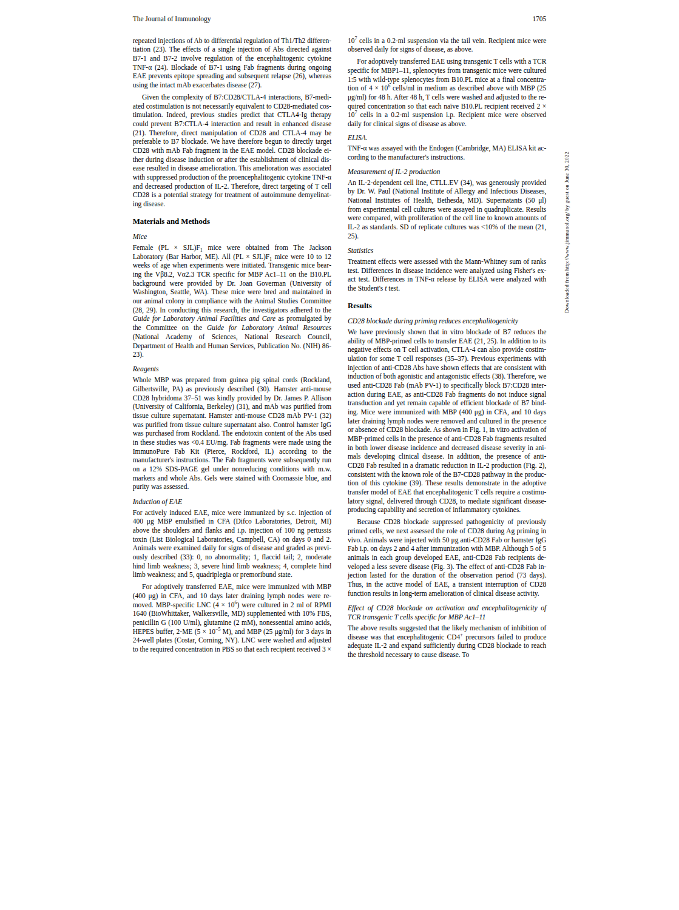The Journal of Immunology 1705
Downloaded from http://www.jimmunol.org/ by guest on June 30, 2022
repeated injections of Ab to differential regulation of Th1/Th2 differentiation (23). The effects of a single injection of Abs directed against B7-1 and B7-2 involve regulation of the encephalitogenic cytokine TNF-α (24). Blockade of B7-1 using Fab fragments during ongoing EAE prevents epitope spreading and subsequent relapse (26), whereas using the intact mAb exacerbates disease (27).
Given the complexity of B7:CD28/CTLA-4 interactions, B7-mediated costimulation is not necessarily equivalent to CD28-mediated costimulation. Indeed, previous studies predict that CTLA4-Ig therapy could prevent B7:CTLA-4 interaction and result in enhanced disease (21). Therefore, direct manipulation of CD28 and CTLA-4 may be preferable to B7 blockade. We have therefore begun to directly target CD28 with mAb Fab fragment in the EAE model. CD28 blockade either during disease induction or after the establishment of clinical disease resulted in disease amelioration. This amelioration was associated with suppressed production of the proencephalitogenic cytokine TNF-α and decreased production of IL-2. Therefore, direct targeting of T cell CD28 is a potential strategy for treatment of autoimmune demyelinating disease.
Materials and Methods
Mice
Female (PL × SJL)F1 mice were obtained from The Jackson Laboratory (Bar Harbor, ME). All (PL × SJL)F1 mice were 10 to 12 weeks of age when experiments were initiated. Transgenic mice bearing the Vβ8.2, Vα2.3 TCR specific for MBP Ac1–11 on the B10.PL background were provided by Dr. Joan Goverman (University of Washington, Seattle, WA). These mice were bred and maintained in our animal colony in compliance with the Animal Studies Committee (28, 29). In conducting this research, the investigators adhered to the Guide for Laboratory Animal Facilities and Care as promulgated by the Committee on the Guide for Laboratory Animal Resources (National Academy of Sciences, National Research Council, Department of Health and Human Services, Publication No. (NIH) 86-23).
Reagents
Whole MBP was prepared from guinea pig spinal cords (Rockland, Gilbertsville, PA) as previously described (30). Hamster anti-mouse CD28 hybridoma 37–51 was kindly provided by Dr. James P. Allison (University of California, Berkeley) (31), and mAb was purified from tissue culture supernatant. Hamster anti-mouse CD28 mAb PV-1 (32) was purified from tissue culture supernatant also. Control hamster IgG was purchased from Rockland. The endotoxin content of the Abs used in these studies was <0.4 EU/mg. Fab fragments were made using the ImmunoPure Fab Kit (Pierce, Rockford, IL) according to the manufacturer's instructions. The Fab fragments were subsequently run on a 12% SDS-PAGE gel under nonreducing conditions with m.w. markers and whole Abs. Gels were stained with Coomassie blue, and purity was assessed.
Induction of EAE
For actively induced EAE, mice were immunized by s.c. injection of 400 μg MBP emulsified in CFA (Difco Laboratories, Detroit, MI) above the shoulders and flanks and i.p. injection of 100 ng pertussis toxin (List Biological Laboratories, Campbell, CA) on days 0 and 2. Animals were examined daily for signs of disease and graded as previously described (33): 0, no abnormality; 1, flaccid tail; 2, moderate hind limb weakness; 3, severe hind limb weakness; 4, complete hind limb weakness; and 5, quadriplegia or premoribund state.
For adoptively transferred EAE, mice were immunized with MBP (400 μg) in CFA, and 10 days later draining lymph nodes were removed. MBP-specific LNC (4 × 106) were cultured in 2 ml of RPMI 1640 (BioWhittaker, Walkersville, MD) supplemented with 10% FBS, penicillin G (100 U/ml), glutamine (2 mM), nonessential amino acids, HEPES buffer, 2-ME (5 × 10−5 M), and MBP (25 μg/ml) for 3 days in 24-well plates (Costar, Corning, NY). LNC were washed and adjusted to the required concentration in PBS so that each recipient received 3 × 107 cells in a 0.2-ml suspension via the tail vein. Recipient mice were observed daily for signs of disease, as above.
For adoptively transferred EAE using transgenic T cells with a TCR specific for MBP1–11, splenocytes from transgenic mice were cultured 1:5 with wild-type splenocytes from B10.PL mice at a final concentration of 4 × 106 cells/ml in medium as described above with MBP (25 μg/ml) for 48 h. After 48 h, T cells were washed and adjusted to the required concentration so that each naïve B10.PL recipient received 2 × 107 cells in a 0.2-ml suspension i.p. Recipient mice were observed daily for clinical signs of disease as above.
ELISA.
TNF-α was assayed with the Endogen (Cambridge, MA) ELISA kit according to the manufacturer's instructions.
Measurement of IL-2 production
An IL-2-dependent cell line, CTLL.EV (34), was generously provided by Dr. W. Paul (National Institute of Allergy and Infectious Diseases, National Institutes of Health, Bethesda, MD). Supernatants (50 μl) from experimental cell cultures were assayed in quadruplicate. Results were compared, with proliferation of the cell line to known amounts of IL-2 as standards. SD of replicate cultures was <10% of the mean (21, 25).
Statistics
Treatment effects were assessed with the Mann-Whitney sum of ranks test. Differences in disease incidence were analyzed using Fisher's exact test. Differences in TNF-α release by ELISA were analyzed with the Student's t test.
Results
CD28 blockade during priming reduces encephalitogenicity
We have previously shown that in vitro blockade of B7 reduces the ability of MBP-primed cells to transfer EAE (21, 25). In addition to its negative effects on T cell activation, CTLA-4 can also provide costimulation for some T cell responses (35–37). Previous experiments with injection of anti-CD28 Abs have shown effects that are consistent with induction of both agonistic and antagonistic effects (38). Therefore, we used anti-CD28 Fab (mAb PV-1) to specifically block B7:CD28 interaction during EAE, as anti-CD28 Fab fragments do not induce signal transduction and yet remain capable of efficient blockade of B7 binding. Mice were immunized with MBP (400 μg) in CFA, and 10 days later draining lymph nodes were removed and cultured in the presence or absence of CD28 blockade. As shown in Fig. 1, in vitro activation of MBP-primed cells in the presence of anti-CD28 Fab fragments resulted in both lower disease incidence and decreased disease severity in animals developing clinical disease. In addition, the presence of anti-CD28 Fab resulted in a dramatic reduction in IL-2 production (Fig. 2), consistent with the known role of the B7-CD28 pathway in the production of this cytokine (39). These results demonstrate in the adoptive transfer model of EAE that encephalitogenic T cells require a costimulatory signal, delivered through CD28, to mediate significant disease-producing capability and secretion of inflammatory cytokines.
Because CD28 blockade suppressed pathogenicity of previously primed cells, we next assessed the role of CD28 during Ag priming in vivo. Animals were injected with 50 μg anti-CD28 Fab or hamster IgG Fab i.p. on days 2 and 4 after immunization with MBP. Although 5 of 5 animals in each group developed EAE, anti-CD28 Fab recipients developed a less severe disease (Fig. 3). The effect of anti-CD28 Fab injection lasted for the duration of the observation period (73 days). Thus, in the active model of EAE, a transient interruption of CD28 function results in long-term amelioration of clinical disease activity.
Effect of CD28 blockade on activation and encephalitogenicity of TCR transgenic T cells specific for MBP Ac1–11
The above results suggested that the likely mechanism of inhibition of disease was that encephalitogenic CD4+ precursors failed to produce adequate IL-2 and expand sufficiently during CD28 blockade to reach the threshold necessary to cause disease. To